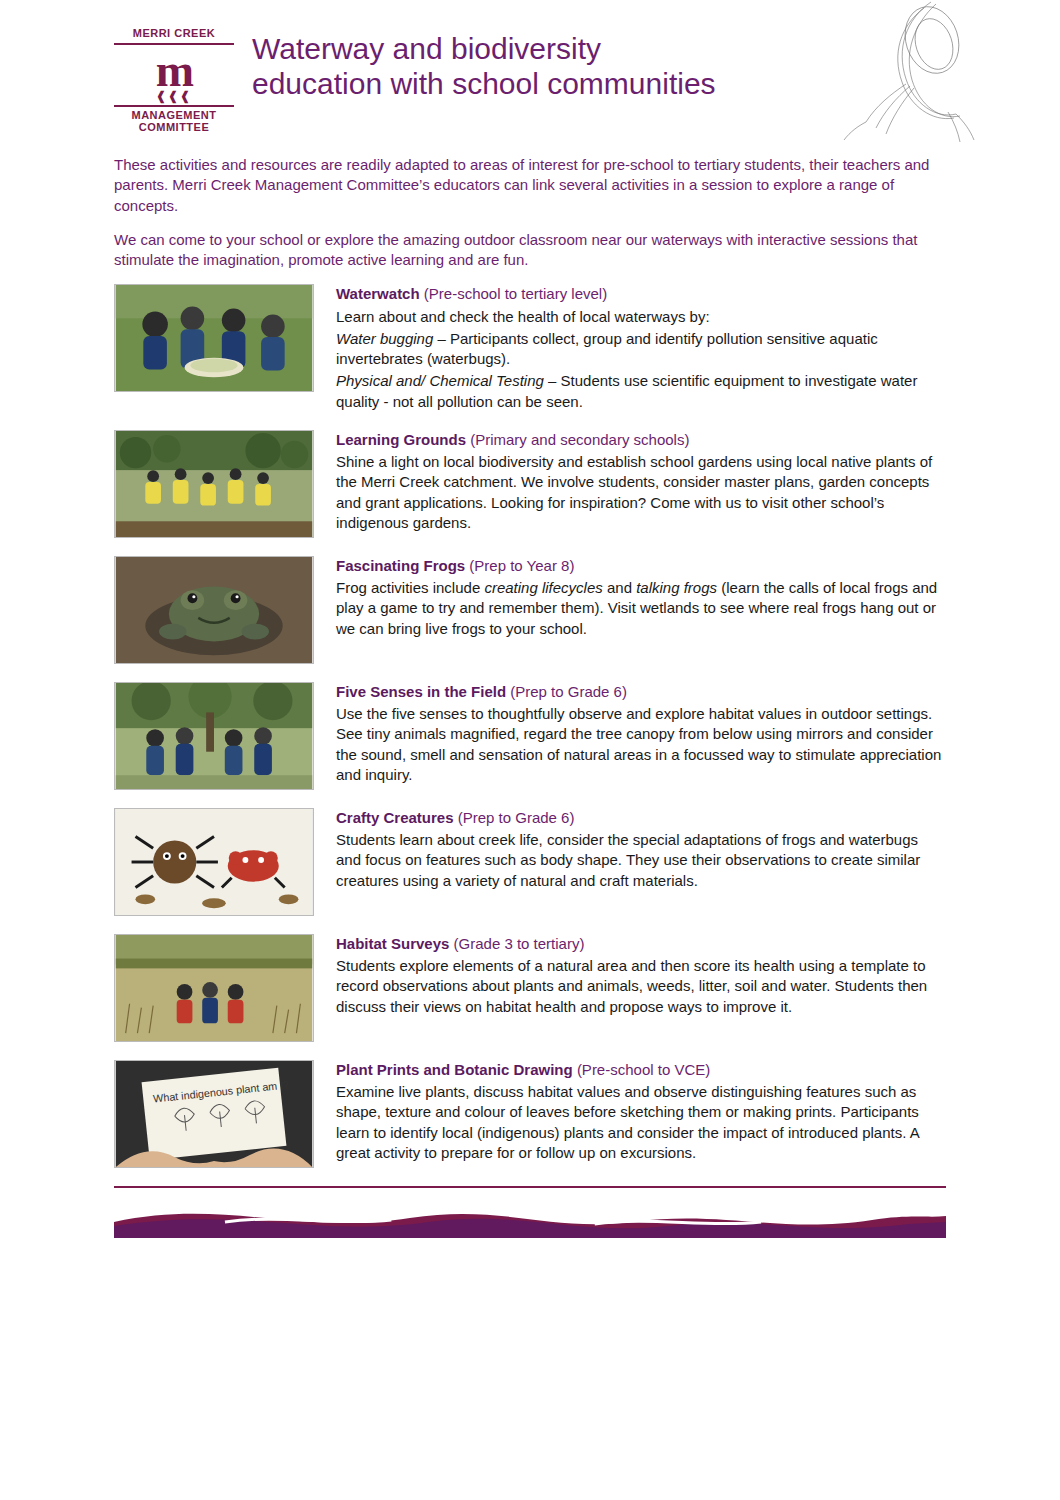MERRI CREEK
m
❰❰❰
MANAGEMENT
COMMITTEE
Waterway and biodiversity
education with school communities
These activities and resources are readily adapted to areas of interest for pre-school to tertiary students, their teachers and parents. Merri Creek Management Committee’s educators can link several activities in a session to explore a range of concepts.
We can come to your school or explore the amazing outdoor classroom near our waterways with interactive sessions that stimulate the imagination, promote active learning and are fun.
Waterwatch (Pre-school to tertiary level)
Learn about and check the health of local waterways by:
Water bugging – Participants collect, group and identify pollution sensitive aquatic invertebrates (waterbugs).
Physical and/ Chemical Testing – Students use scientific equipment to investigate water quality - not all pollution can be seen.
Learning Grounds (Primary and secondary schools)
Shine a light on local biodiversity and establish school gardens using local native plants of the Merri Creek catchment. We involve students, consider master plans, garden concepts and grant applications. Looking for inspiration? Come with us to visit other school’s indigenous gardens.
Fascinating Frogs (Prep to Year 8)
Frog activities include creating lifecycles and talking frogs (learn the calls of local frogs and play a game to try and remember them). Visit wetlands to see where real frogs hang out or we can bring live frogs to your school.
Five Senses in the Field (Prep to Grade 6)
Use the five senses to thoughtfully observe and explore habitat values in outdoor settings. See tiny animals magnified, regard the tree canopy from below using mirrors and consider the sound, smell and sensation of natural areas in a focussed way to stimulate appreciation and inquiry.
Crafty Creatures (Prep to Grade 6)
Students learn about creek life, consider the special adaptations of frogs and waterbugs and focus on features such as body shape. They use their observations to create similar creatures using a variety of natural and craft materials.
Habitat Surveys (Grade 3 to tertiary)
Students explore elements of a natural area and then score its health using a template to record observations about plants and animals, weeds, litter, soil and water. Students then discuss their views on habitat health and propose ways to improve it.
What indigenous plant am I?
Plant Prints and Botanic Drawing (Pre-school to VCE)
Examine live plants, discuss habitat values and observe distinguishing features such as shape, texture and colour of leaves before sketching them or making prints. Participants learn to identify local (indigenous) plants and consider the impact of introduced plants. A great activity to prepare for or follow up on excursions.